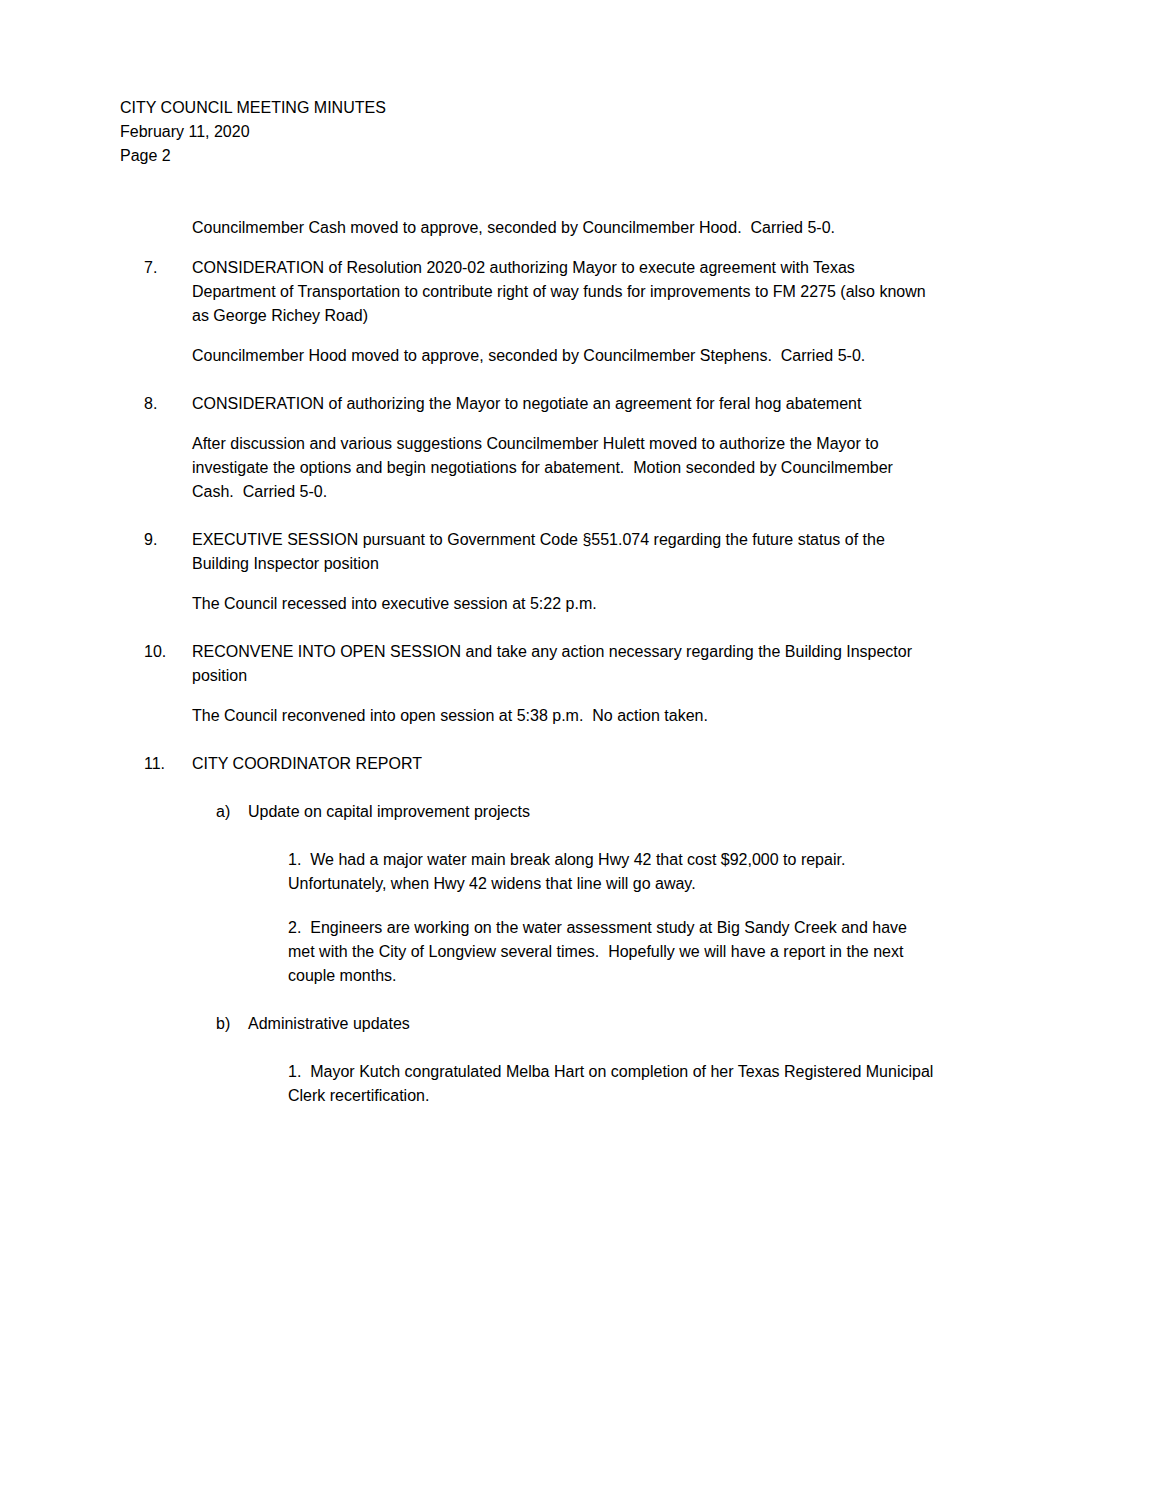CITY COUNCIL MEETING MINUTES
February 11, 2020
Page 2
Councilmember Cash moved to approve, seconded by Councilmember Hood. Carried 5-0.
7.
CONSIDERATION of Resolution 2020-02 authorizing Mayor to execute agreement with Texas Department of Transportation to contribute right of way funds for improvements to FM 2275 (also known as George Richey Road)
Councilmember Hood moved to approve, seconded by Councilmember Stephens. Carried 5-0.
8.
CONSIDERATION of authorizing the Mayor to negotiate an agreement for feral hog abatement
After discussion and various suggestions Councilmember Hulett moved to authorize the Mayor to investigate the options and begin negotiations for abatement. Motion seconded by Councilmember Cash. Carried 5-0.
9.
EXECUTIVE SESSION pursuant to Government Code §551.074 regarding the future status of the Building Inspector position
The Council recessed into executive session at 5:22 p.m.
10.
RECONVENE INTO OPEN SESSION and take any action necessary regarding the Building Inspector position
The Council reconvened into open session at 5:38 p.m. No action taken.
11.
CITY COORDINATOR REPORT
a)
Update on capital improvement projects
1. We had a major water main break along Hwy 42 that cost $92,000 to repair. Unfortunately, when Hwy 42 widens that line will go away.
2. Engineers are working on the water assessment study at Big Sandy Creek and have met with the City of Longview several times. Hopefully we will have a report in the next couple months.
b)
Administrative updates
1. Mayor Kutch congratulated Melba Hart on completion of her Texas Registered Municipal Clerk recertification.